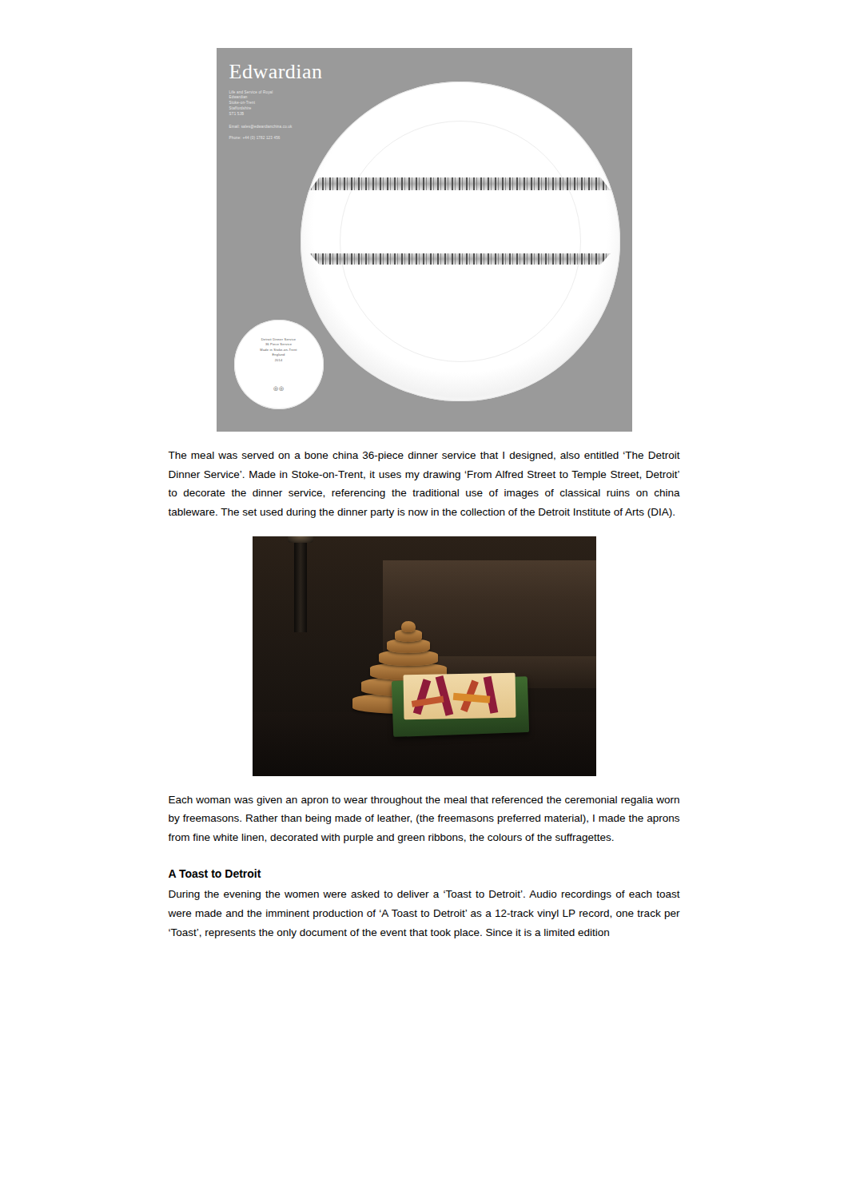Edwardian
Life and Service of Royal
Edwardian
Stoke-on-Trent
Staffordshire
ST1 5JB
Email: sales@edwardianchina.co.uk
Phone: +44 (0) 1782 123 456
Detroit Dinner Service
36 Piece Service
Made in Stoke-on-Trent
England
2014
◎◎
The meal was served on a bone china 36-piece dinner service that I designed, also entitled ‘The Detroit Dinner Service’. Made in Stoke-on-Trent, it uses my drawing ‘From Alfred Street to Temple Street, Detroit’ to decorate the dinner service, referencing the traditional use of images of classical ruins on china tableware. The set used during the dinner party is now in the collection of the Detroit Institute of Arts (DIA).
Each woman was given an apron to wear throughout the meal that referenced the ceremonial regalia worn by freemasons. Rather than being made of leather, (the freemasons preferred material), I made the aprons from fine white linen, decorated with purple and green ribbons, the colours of the suffragettes.
A Toast to Detroit
During the evening the women were asked to deliver a ‘Toast to Detroit’. Audio recordings of each toast were made and the imminent production of ‘A Toast to Detroit’ as a 12-track vinyl LP record, one track per ‘Toast’, represents the only document of the event that took place. Since it is a limited edition